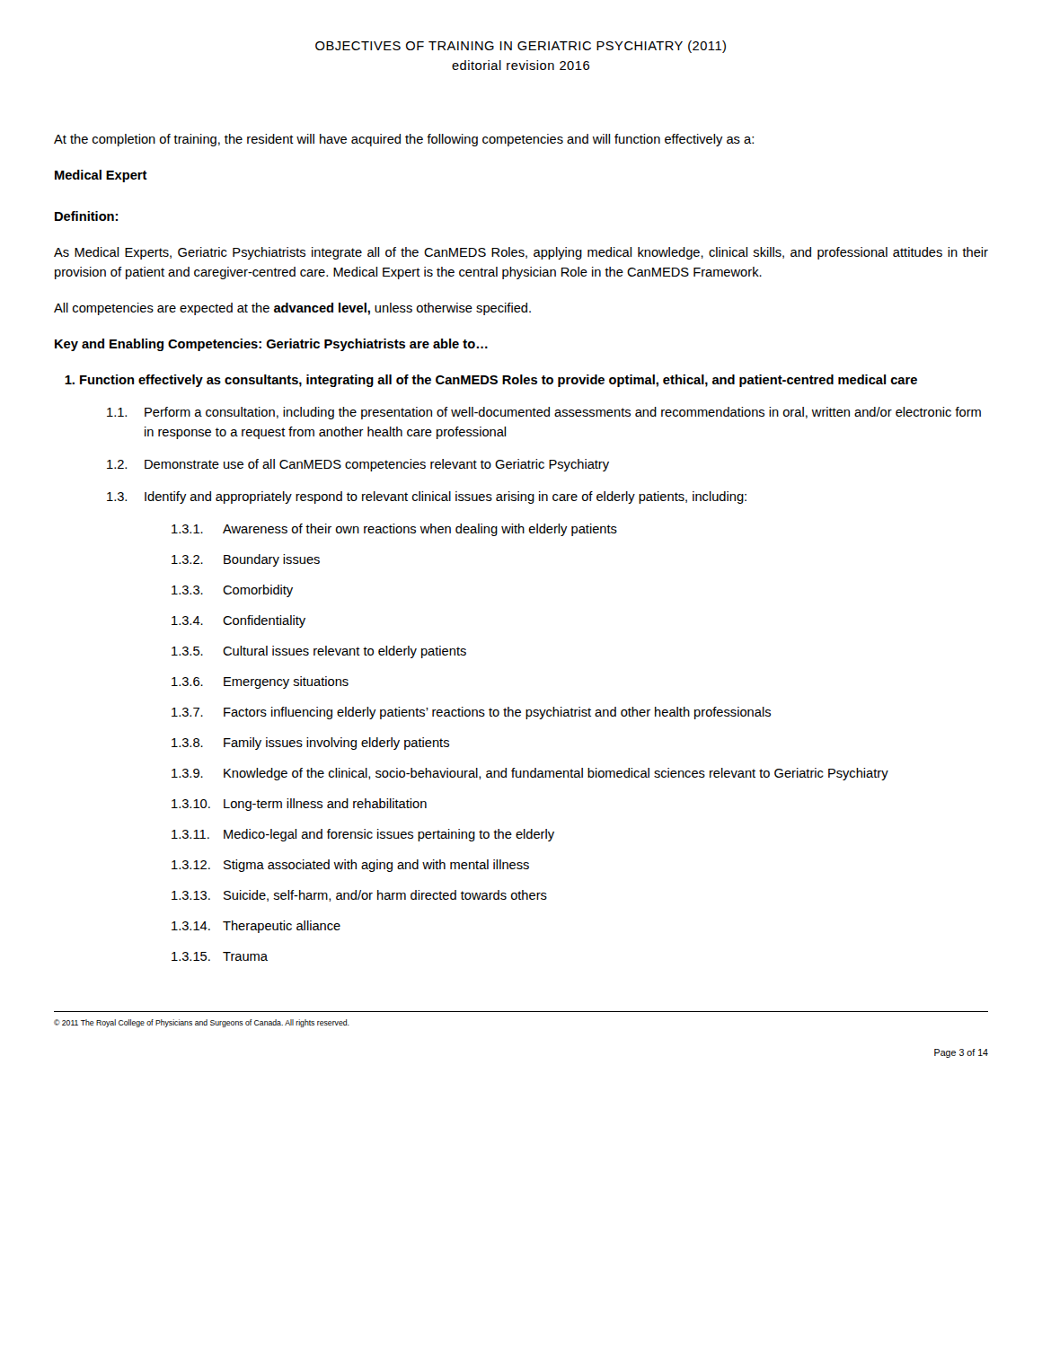OBJECTIVES OF TRAINING IN GERIATRIC PSYCHIATRY (2011) editorial revision 2016
At the completion of training, the resident will have acquired the following competencies and will function effectively as a:
Medical Expert
Definition:
As Medical Experts, Geriatric Psychiatrists integrate all of the CanMEDS Roles, applying medical knowledge, clinical skills, and professional attitudes in their provision of patient and caregiver-centred care. Medical Expert is the central physician Role in the CanMEDS Framework.
All competencies are expected at the advanced level, unless otherwise specified.
Key and Enabling Competencies: Geriatric Psychiatrists are able to…
Function effectively as consultants, integrating all of the CanMEDS Roles to provide optimal, ethical, and patient-centred medical care
1.1. Perform a consultation, including the presentation of well-documented assessments and recommendations in oral, written and/or electronic form in response to a request from another health care professional
1.2. Demonstrate use of all CanMEDS competencies relevant to Geriatric Psychiatry
1.3. Identify and appropriately respond to relevant clinical issues arising in care of elderly patients, including:
1.3.1. Awareness of their own reactions when dealing with elderly patients
1.3.2. Boundary issues
1.3.3. Comorbidity
1.3.4. Confidentiality
1.3.5. Cultural issues relevant to elderly patients
1.3.6. Emergency situations
1.3.7. Factors influencing elderly patients’ reactions to the psychiatrist and other health professionals
1.3.8. Family issues involving elderly patients
1.3.9. Knowledge of the clinical, socio-behavioural, and fundamental biomedical sciences relevant to Geriatric Psychiatry
1.3.10. Long-term illness and rehabilitation
1.3.11. Medico-legal and forensic issues pertaining to the elderly
1.3.12. Stigma associated with aging and with mental illness
1.3.13. Suicide, self-harm, and/or harm directed towards others
1.3.14. Therapeutic alliance
1.3.15. Trauma
© 2011 The Royal College of Physicians and Surgeons of Canada. All rights reserved.
Page 3 of 14